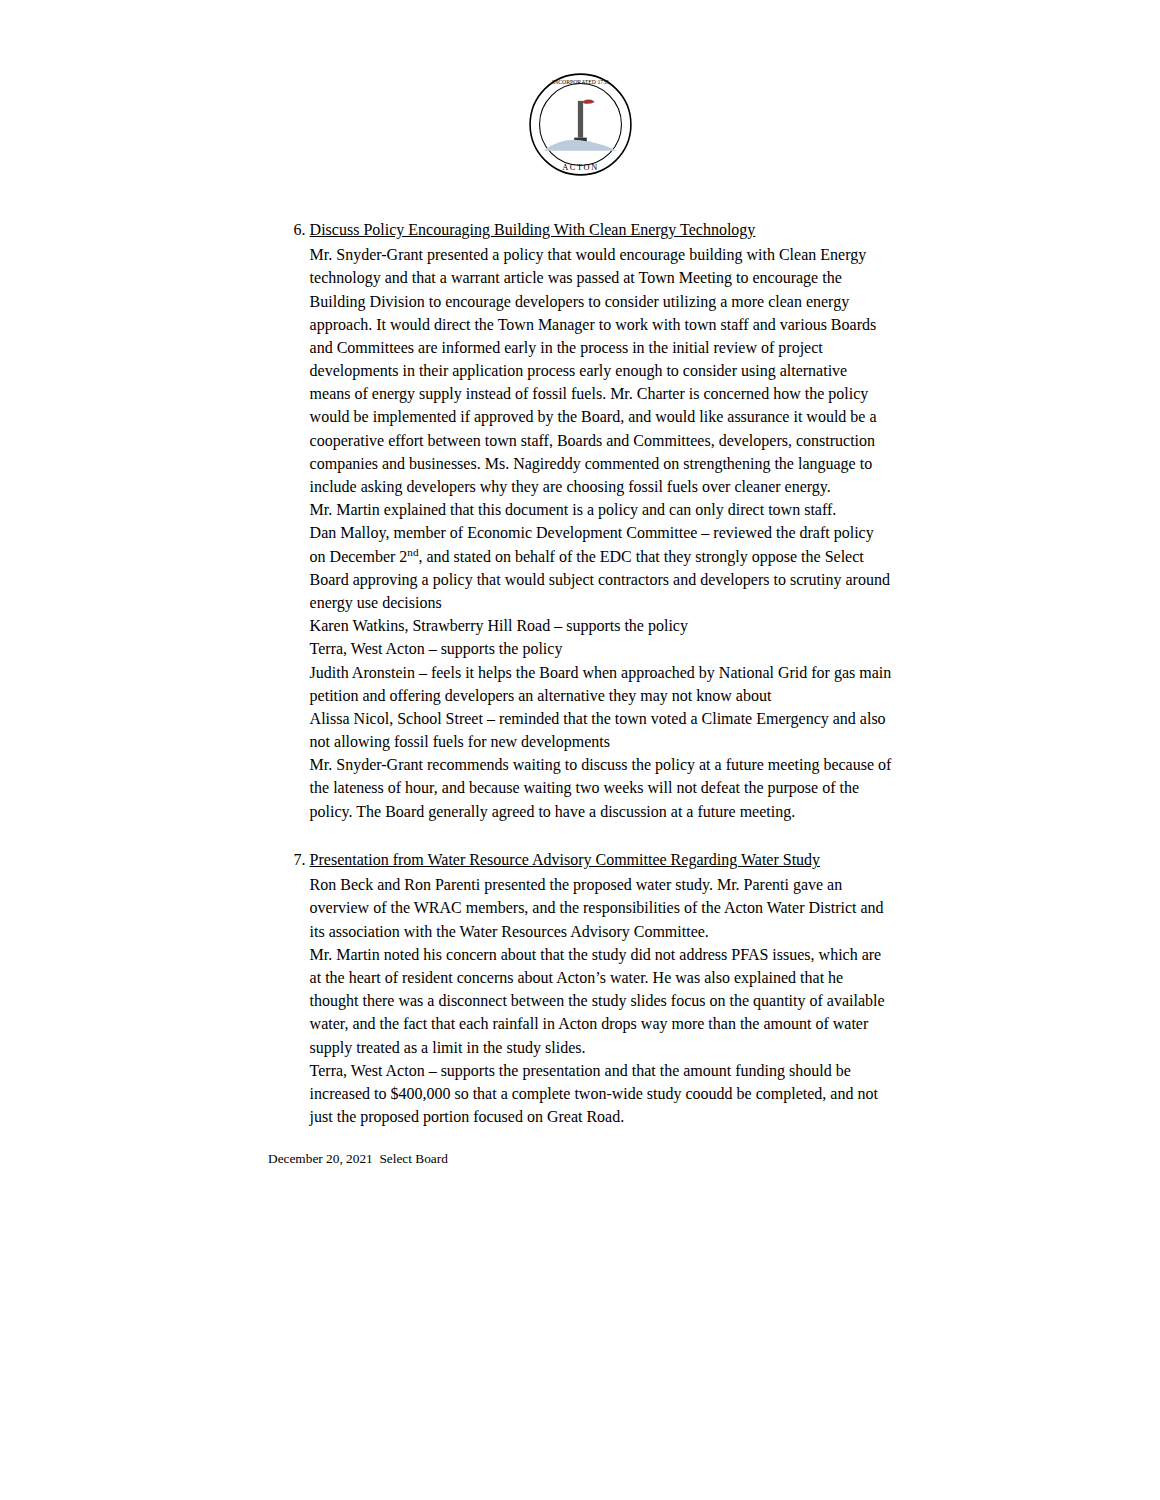Discuss Policy Encouraging Building With Clean Energy Technology Mr. Snyder-Grant presented a policy that would encourage building with Clean Energy technology and that a warrant article was passed at Town Meeting to encourage the Building Division to encourage developers to consider utilizing a more clean energy approach. It would direct the Town Manager to work with town staff and various Boards and Committees are informed early in the process in the initial review of project developments in their application process early enough to consider using alternative means of energy supply instead of fossil fuels. Mr. Charter is concerned how the policy would be implemented if approved by the Board, and would like assurance it would be a cooperative effort between town staff, Boards and Committees, developers, construction companies and businesses. Ms. Nagireddy commented on strengthening the language to include asking developers why they are choosing fossil fuels over cleaner energy.
Mr. Martin explained that this document is a policy and can only direct town staff.
Dan Malloy, member of Economic Development Committee – reviewed the draft policy on December 2nd, and stated on behalf of the EDC that they strongly oppose the Select Board approving a policy that would subject contractors and developers to scrutiny around energy use decisions
Karen Watkins, Strawberry Hill Road – supports the policy
Terra, West Acton – supports the policy
Judith Aronstein – feels it helps the Board when approached by National Grid for gas main petition and offering developers an alternative they may not know about
Alissa Nicol, School Street – reminded that the town voted a Climate Emergency and also not allowing fossil fuels for new developments
Mr. Snyder-Grant recommends waiting to discuss the policy at a future meeting because of the lateness of hour, and because waiting two weeks will not defeat the purpose of the policy. The Board generally agreed to have a discussion at a future meeting.
Presentation from Water Resource Advisory Committee Regarding Water Study Ron Beck and Ron Parenti presented the proposed water study. Mr. Parenti gave an overview of the WRAC members, and the responsibilities of the Acton Water District and its association with the Water Resources Advisory Committee.
Mr. Martin noted his concern about that the study did not address PFAS issues, which are at the heart of resident concerns about Acton’s water. He was also explained that he thought there was a disconnect between the study slides focus on the quantity of available water, and the fact that each rainfall in Acton drops way more than the amount of water supply treated as a limit in the study slides.
Terra, West Acton – supports the presentation and that the amount funding should be increased to $400,000 so that a complete twon-wide study cooudd be completed, and not just the proposed portion focused on Great Road.
December 20, 2021 Select Board